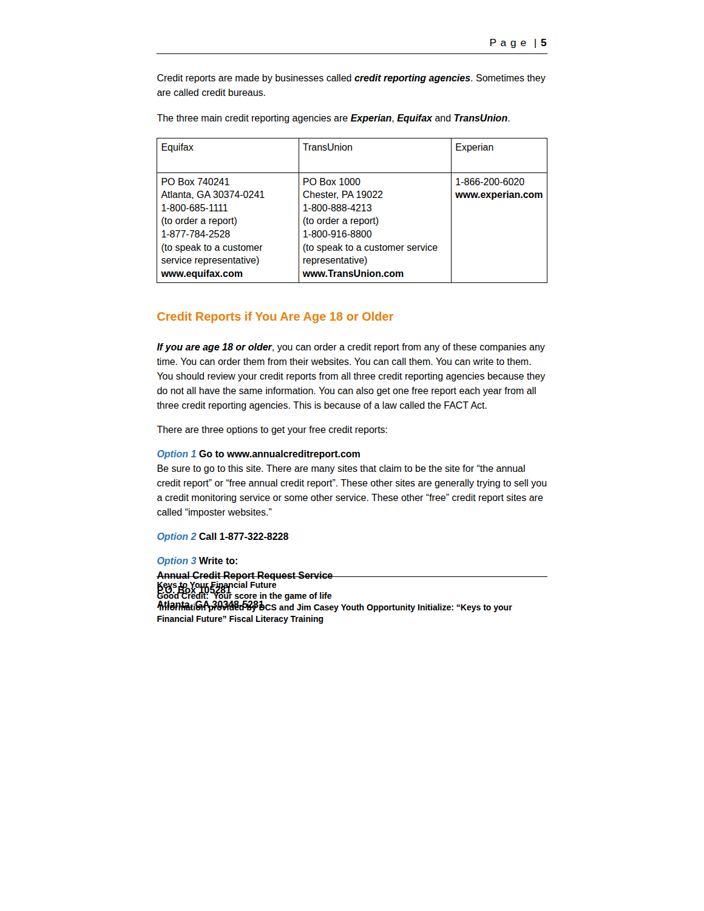P a g e | 5
Credit reports are made by businesses called credit reporting agencies. Sometimes they are called credit bureaus.
The three main credit reporting agencies are Experian, Equifax and TransUnion.
| Equifax | TransUnion | Experian |
| PO Box 740241 Atlanta, GA 30374-0241 1-800-685-1111 (to order a report) 1-877-784-2528 (to speak to a customer service representative) www.equifax.com | PO Box 1000 Chester, PA 19022 1-800-888-4213 (to order a report) 1-800-916-8800 (to speak to a customer service representative) www.TransUnion.com | 1-866-200-6020 www.experian.com |
Credit Reports if You Are Age 18 or Older
If you are age 18 or older, you can order a credit report from any of these companies any time. You can order them from their websites. You can call them. You can write to them. You should review your credit reports from all three credit reporting agencies because they do not all have the same information. You can also get one free report each year from all three credit reporting agencies. This is because of a law called the FACT Act.
There are three options to get your free credit reports:
Option 1 Go to www.annualcreditreport.com
Be sure to go to this site. There are many sites that claim to be the site for “the annual credit report” or “free annual credit report”. These other sites are generally trying to sell you a credit monitoring service or some other service. These other “free” credit report sites are called “imposter websites.”
Option 2 Call 1-877-322-8228
Option 3 Write to:
Annual Credit Report Request Service
P.O. Box 105281
Atlanta, GA 30348-5281
Keys to Your Financial Future
Good Credit: Your score in the game of life
Information provided by DCS and Jim Casey Youth Opportunity Initialize: “Keys to your Financial Future” Fiscal Literacy Training